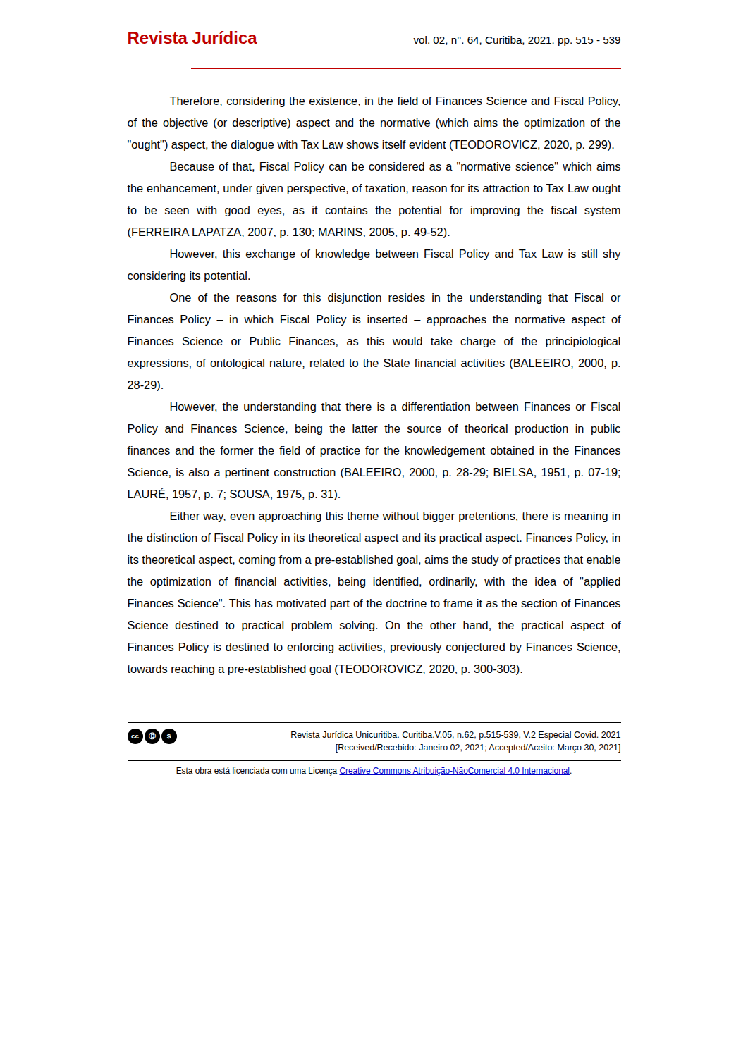Revista Jurídica
vol. 02, n°. 64, Curitiba, 2021. pp. 515 - 539
Therefore, considering the existence, in the field of Finances Science and Fiscal Policy, of the objective (or descriptive) aspect and the normative (which aims the optimization of the "ought") aspect, the dialogue with Tax Law shows itself evident (TEODOROVICZ, 2020, p. 299).
Because of that, Fiscal Policy can be considered as a "normative science" which aims the enhancement, under given perspective, of taxation, reason for its attraction to Tax Law ought to be seen with good eyes, as it contains the potential for improving the fiscal system (FERREIRA LAPATZA, 2007, p. 130; MARINS, 2005, p. 49-52).
However, this exchange of knowledge between Fiscal Policy and Tax Law is still shy considering its potential.
One of the reasons for this disjunction resides in the understanding that Fiscal or Finances Policy – in which Fiscal Policy is inserted – approaches the normative aspect of Finances Science or Public Finances, as this would take charge of the principiological expressions, of ontological nature, related to the State financial activities (BALEEIRO, 2000, p. 28-29).
However, the understanding that there is a differentiation between Finances or Fiscal Policy and Finances Science, being the latter the source of theorical production in public finances and the former the field of practice for the knowledgement obtained in the Finances Science, is also a pertinent construction (BALEEIRO, 2000, p. 28-29; BIELSA, 1951, p. 07-19; LAURÉ, 1957, p. 7; SOUSA, 1975, p. 31).
Either way, even approaching this theme without bigger pretentions, there is meaning in the distinction of Fiscal Policy in its theoretical aspect and its practical aspect. Finances Policy, in its theoretical aspect, coming from a pre-established goal, aims the study of practices that enable the optimization of financial activities, being identified, ordinarily, with the idea of "applied Finances Science". This has motivated part of the doctrine to frame it as the section of Finances Science destined to practical problem solving. On the other hand, the practical aspect of Finances Policy is destined to enforcing activities, previously conjectured by Finances Science, towards reaching a pre-established goal (TEODOROVICZ, 2020, p. 300-303).
cc Ⓓ $
Revista Jurídica Unicuritiba. Curitiba.V.05, n.62, p.515-539, V.2 Especial Covid. 2021
[Received/Recebido: Janeiro 02, 2021; Accepted/Aceito: Março 30, 2021]
Esta obra está licenciada com uma Licença Creative Commons Atribuição-NãoComercial 4.0 Internacional.